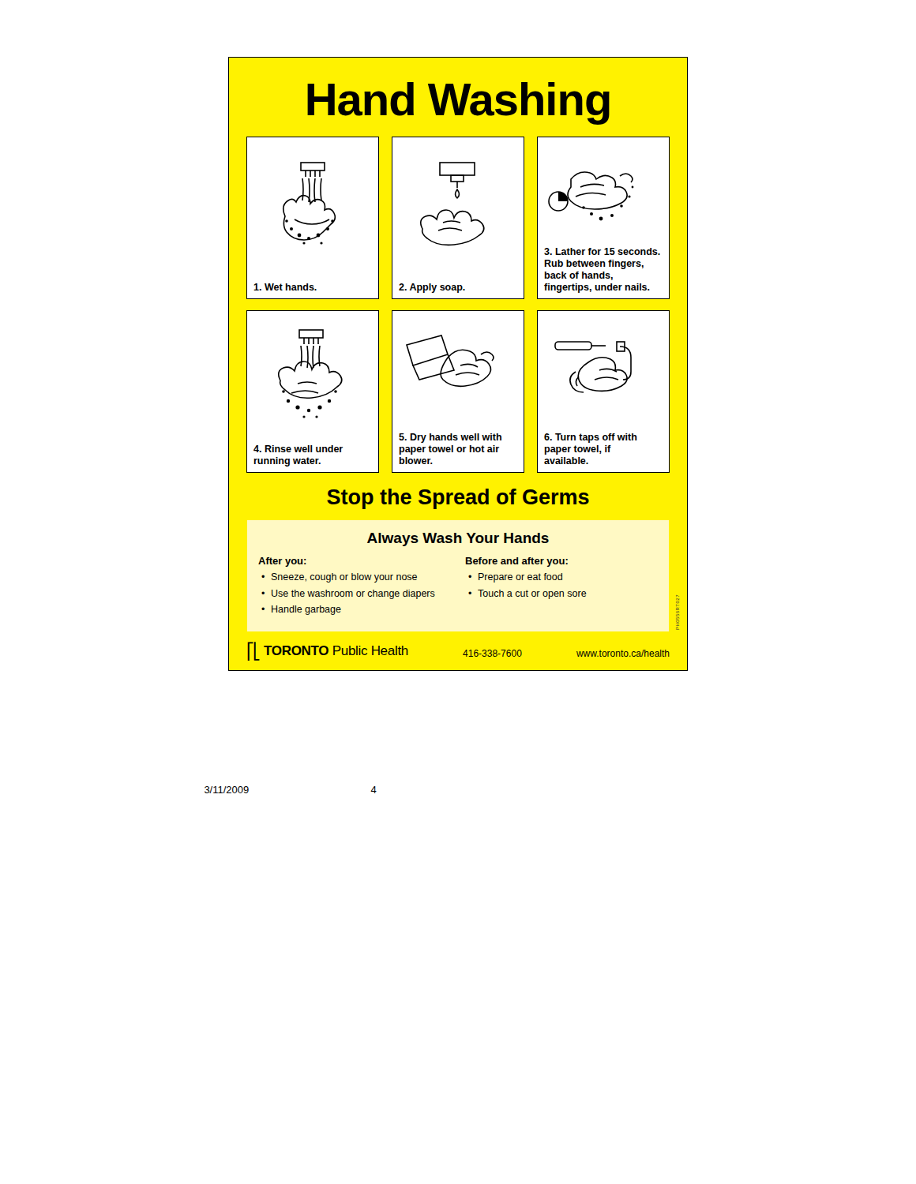Hand Washing
1. Wet hands.
2. Apply soap.
3. Lather for 15 seconds.
Rub between fingers,
back of hands,
fingertips, under nails.
4. Rinse well under
running water.
5. Dry hands well with
paper towel or hot air
blower.
6. Turn taps off with
paper towel, if
available.
Stop the Spread of Germs
Always Wash Your Hands
After you:
Sneeze, cough or blow your nose
Use the washroom or change diapers
Handle garbage
Before and after you:
Prepare or eat food
Touch a cut or open sore
PH0556RT027
⎡⎣ TORONTO Public Health
416-338-7600
www.toronto.ca/health
3/11/2009 4